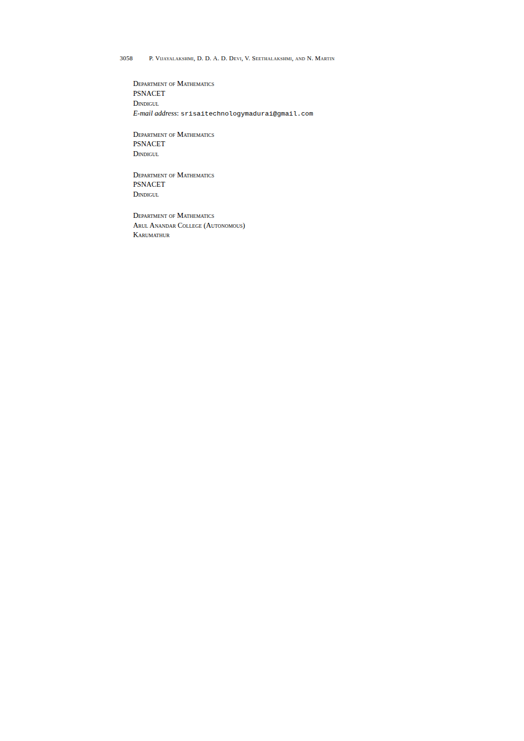3058 P. Vijayalakshmi, D. D. A. D. Devi, V. Seethalakshmi, and N. Martin
Department of Mathematics
PSNACET
Dindigul
E-mail address: srisaitechnologymadurai@gmail.com
Department of Mathematics
PSNACET
Dindigul
Department of Mathematics
PSNACET
Dindigul
Department of Mathematics
Arul Anandar College (Autonomous)
Karumathur